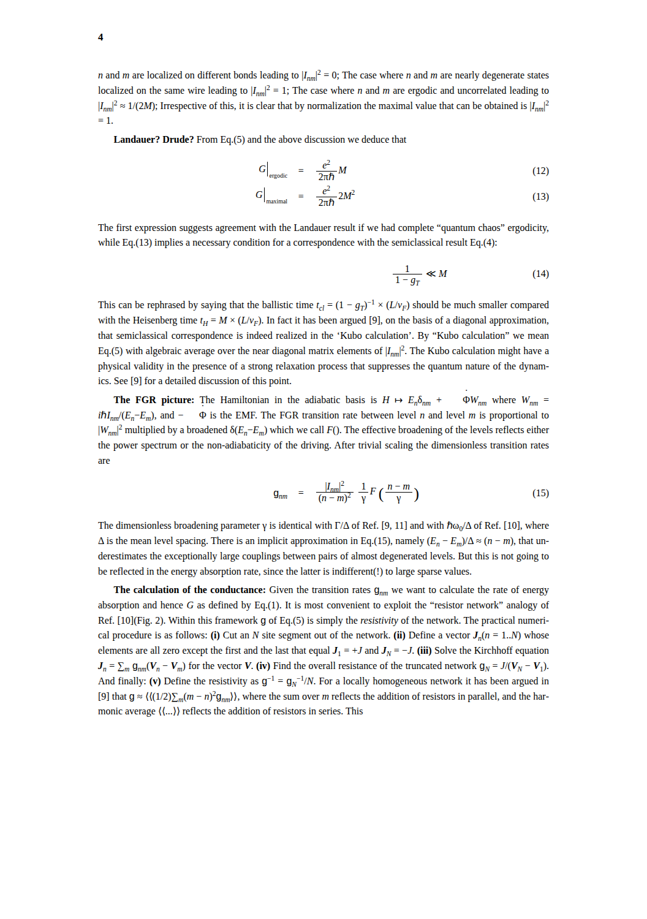4
n and m are localized on different bonds leading to |Inm|2 = 0; The case where n and m are nearly degenerate states localized on the same wire leading to |Inm|2 = 1; The case where n and m are ergodic and uncorrelated leading to |Inm|2 ≈ 1/(2M); Irrespective of this, it is clear that by normalization the maximal value that can be obtained is |Inm|2 = 1.
Landauer? Drude? From Eq.(5) and the above discussion we deduce that
| G ergodic | = | e 2 2πℏ M | (12) |
| G maximal | = | e 2 2πℏ 2 M 2 | (13) |
The first expression suggests agreement with the Landauer result if we had complete “quantum chaos” ergodicity, while Eq.(13) implies a necessary condition for a correspondence with the semiclassical result Eq.(4):
| | | 1 1 − g T ≪ M | (14) |
This can be rephrased by saying that the ballistic time tcl = (1 − gT)−1 × (L/vF) should be much smaller compared with the Heisenberg time tH = M × (L/vF). In fact it has been argued [9], on the basis of a diagonal approximation, that semiclassical correspondence is indeed realized in the ‘Kubo calculation’. By “Kubo calculation” we mean Eq.(5) with algebraic average over the near diagonal matrix elements of |Inm|2. The Kubo calculation might have a physical validity in the presence of a strong relaxation process that suppresses the quantum nature of the dynamics. See [9] for a detailed discussion of this point.
The FGR picture: The Hamiltonian in the adiabatic basis is H ↦ Enδnm + ΦWnm where Wnm = iℏInm/(En−Em), and −Φ is the EMF. The FGR transition rate between level n and level m is proportional to |Wnm|2 multiplied by a broadened δ(En−Em) which we call F(). The effective broadening of the levels reflects either the power spectrum or the non-adiabaticity of the driving. After trivial scaling the dimensionless transition rates are
| g nm | = | / I nm / 2 ( n − m ) 2 1 γ F ( n − m γ ) | (15) |
The dimensionless broadening parameter γ is identical with Γ/Δ of Ref. [9, 11] and with ℏω0/Δ of Ref. [10], where Δ is the mean level spacing. There is an implicit approximation in Eq.(15), namely (En − Em)/Δ ≈ (n − m), that underestimates the exceptionally large couplings between pairs of almost degenerated levels. But this is not going to be reflected in the energy absorption rate, since the latter is indifferent(!) to large sparse values.
The calculation of the conductance: Given the transition rates gnm we want to calculate the rate of energy absorption and hence G as defined by Eq.(1). It is most convenient to exploit the “resistor network” analogy of Ref. [10](Fig. 2). Within this framework g of Eq.(5) is simply the resistivity of the network. The practical numerical procedure is as follows: (i) Cut an N site segment out of the network. (ii) Define a vector Jn(n = 1..N) whose elements are all zero except the first and the last that equal J1 = +J and JN = −J. (iii) Solve the Kirchhoff equation Jn = ∑m gnm(Vn − Vm) for the vector V. (iv) Find the overall resistance of the truncated network gN = J/(VN − V1). And finally: (v) Define the resistivity as g−1 = gN−1/N. For a locally homogeneous network it has been argued in [9] that g ≈ ⟨⟨(1/2)∑m(m − n)2gnm⟩⟩, where the sum over m reflects the addition of resistors in parallel, and the harmonic average ⟨⟨...⟩⟩ reflects the addition of resistors in series. This